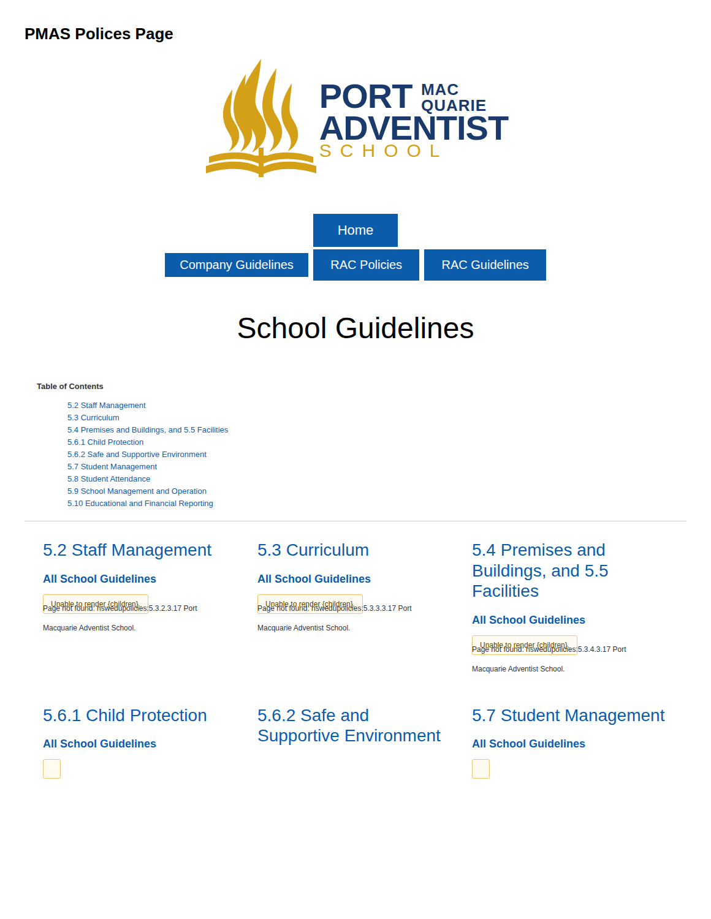PMAS Polices Page
| | PORT MAC QUARIE ADVENTIST SCHOOL |
Home
Company Guidelines RAC Policies RAC Guidelines
School Guidelines
Table of Contents
5.2 Staff Management
5.3 Curriculum
5.4 Premises and Buildings, and 5.5 Facilities
5.6.1 Child Protection
5.6.2 Safe and Supportive Environment
5.7 Student Management
5.8 Student Attendance
5.9 School Management and Operation
5.10 Educational and Financial Reporting
5.2 Staff Management
All School Guidelines
Unable to render {children}.
Page not found: nswedupolicies:5.3.2.3.17 Port
Macquarie Adventist School.
5.3 Curriculum
All School Guidelines
Unable to render {children}.
Page not found: nswedupolicies:5.3.3.3.17 Port
Macquarie Adventist School.
5.4 Premises and Buildings, and 5.5 Facilities
All School Guidelines
Unable to render {children}.
Page not found: nswedupolicies:5.3.4.3.17 Port
Macquarie Adventist School.
5.6.1 Child Protection
All School Guidelines
5.6.2 Safe and Supportive Environment
5.7 Student Management
All School Guidelines